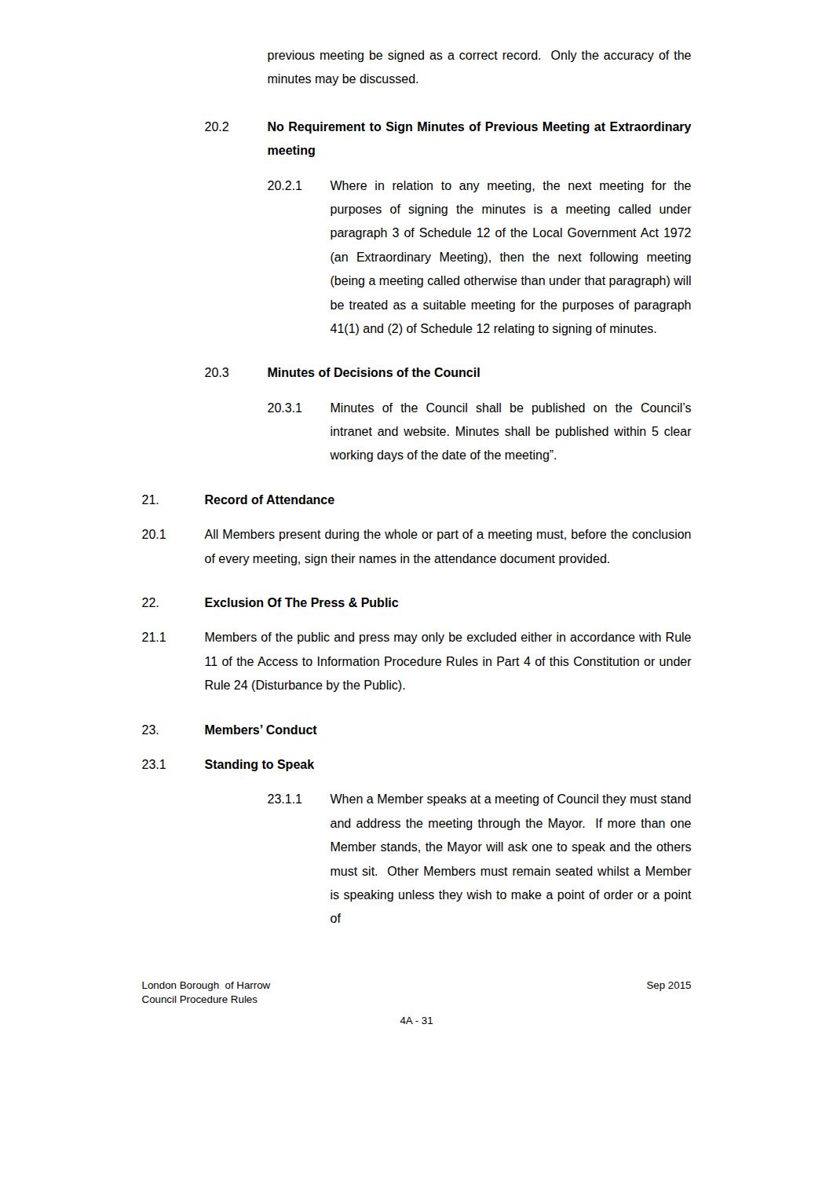previous meeting be signed as a correct record. Only the accuracy of the minutes may be discussed.
20.2
No Requirement to Sign Minutes of Previous Meeting at Extraordinary meeting
20.2.1
Where in relation to any meeting, the next meeting for the purposes of signing the minutes is a meeting called under paragraph 3 of Schedule 12 of the Local Government Act 1972 (an Extraordinary Meeting), then the next following meeting (being a meeting called otherwise than under that paragraph) will be treated as a suitable meeting for the purposes of paragraph 41(1) and (2) of Schedule 12 relating to signing of minutes.
20.3
Minutes of Decisions of the Council
20.3.1
Minutes of the Council shall be published on the Council’s intranet and website. Minutes shall be published within 5 clear working days of the date of the meeting”.
21.
Record of Attendance
20.1
All Members present during the whole or part of a meeting must, before the conclusion of every meeting, sign their names in the attendance document provided.
22.
Exclusion Of The Press & Public
21.1
Members of the public and press may only be excluded either in accordance with Rule 11 of the Access to Information Procedure Rules in Part 4 of this Constitution or under Rule 24 (Disturbance by the Public).
23.
Members’ Conduct
23.1
Standing to Speak
23.1.1
When a Member speaks at a meeting of Council they must stand and address the meeting through the Mayor. If more than one Member stands, the Mayor will ask one to speak and the others must sit. Other Members must remain seated whilst a Member is speaking unless they wish to make a point of order or a point of
London Borough of Harrow
Council Procedure Rules
Sep 2015
4A - 31